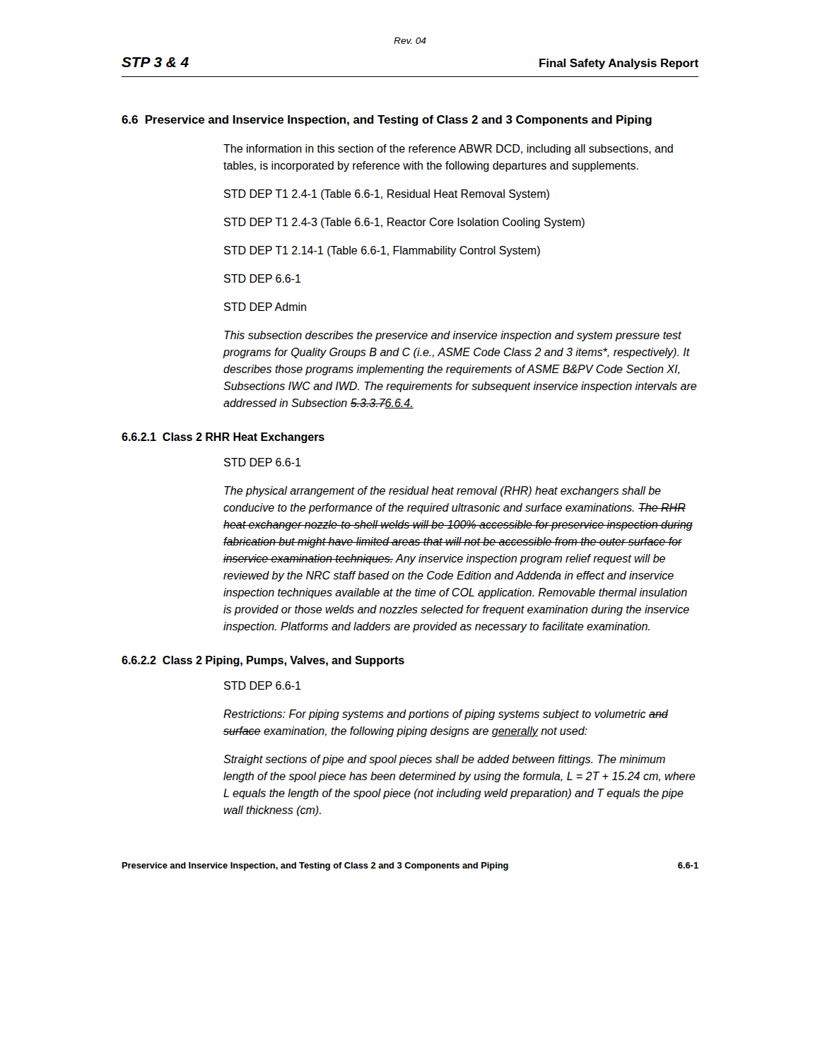Rev. 04
STP 3 & 4 Final Safety Analysis Report
6.6 Preservice and Inservice Inspection, and Testing of Class 2 and 3 Components and Piping
The information in this section of the reference ABWR DCD, including all subsections, and tables, is incorporated by reference with the following departures and supplements.
STD DEP T1 2.4-1 (Table 6.6-1, Residual Heat Removal System)
STD DEP T1 2.4-3 (Table 6.6-1, Reactor Core Isolation Cooling System)
STD DEP T1 2.14-1 (Table 6.6-1, Flammability Control System)
STD DEP 6.6-1
STD DEP Admin
This subsection describes the preservice and inservice inspection and system pressure test programs for Quality Groups B and C (i.e., ASME Code Class 2 and 3 items*, respectively). It describes those programs implementing the requirements of ASME B&PV Code Section XI, Subsections IWC and IWD. The requirements for subsequent inservice inspection intervals are addressed in Subsection 5.3.3.76.6.4.
6.6.2.1 Class 2 RHR Heat Exchangers
STD DEP 6.6-1
The physical arrangement of the residual heat removal (RHR) heat exchangers shall be conducive to the performance of the required ultrasonic and surface examinations. The RHR heat exchanger nozzle-to-shell welds will be 100% accessible for preservice inspection during fabrication but might have limited areas that will not be accessible from the outer surface for inservice examination techniques. Any inservice inspection program relief request will be reviewed by the NRC staff based on the Code Edition and Addenda in effect and inservice inspection techniques available at the time of COL application. Removable thermal insulation is provided or those welds and nozzles selected for frequent examination during the inservice inspection. Platforms and ladders are provided as necessary to facilitate examination.
6.6.2.2 Class 2 Piping, Pumps, Valves, and Supports
STD DEP 6.6-1
Restrictions: For piping systems and portions of piping systems subject to volumetric and surface examination, the following piping designs are generally not used:
Straight sections of pipe and spool pieces shall be added between fittings. The minimum length of the spool piece has been determined by using the formula, L = 2T + 15.24 cm, where L equals the length of the spool piece (not including weld preparation) and T equals the pipe wall thickness (cm).
Preservice and Inservice Inspection, and Testing of Class 2 and 3 Components and Piping 6.6-1